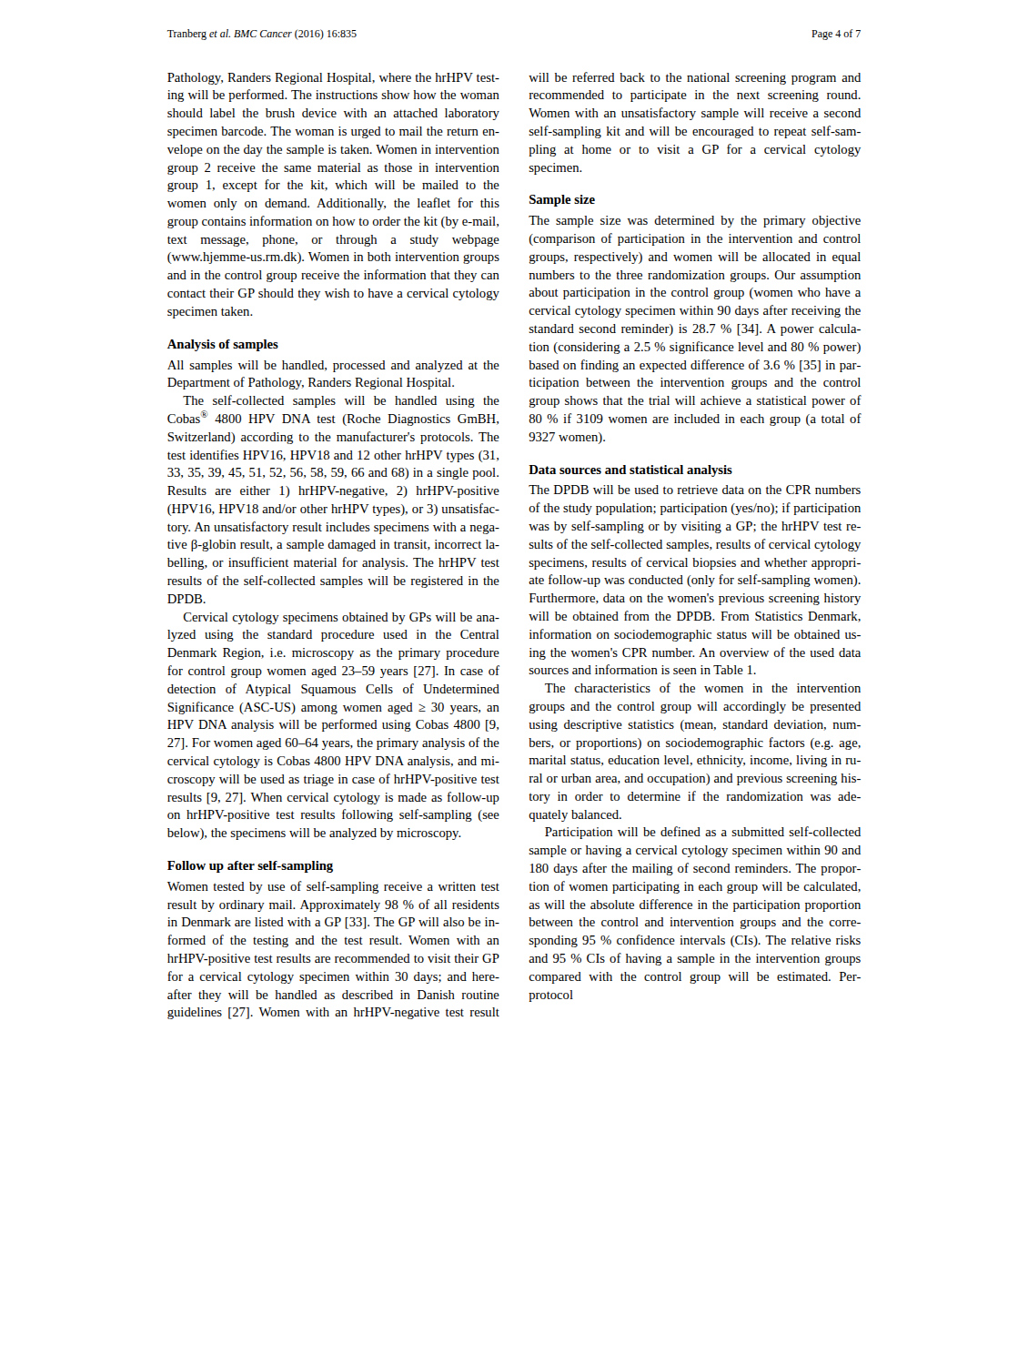Tranberg et al. BMC Cancer (2016) 16:835 Page 4 of 7
Pathology, Randers Regional Hospital, where the hrHPV testing will be performed. The instructions show how the woman should label the brush device with an attached laboratory specimen barcode. The woman is urged to mail the return envelope on the day the sample is taken. Women in intervention group 2 receive the same material as those in intervention group 1, except for the kit, which will be mailed to the women only on demand. Additionally, the leaflet for this group contains information on how to order the kit (by e-mail, text message, phone, or through a study webpage (www.hjemme-us.rm.dk). Women in both intervention groups and in the control group receive the information that they can contact their GP should they wish to have a cervical cytology specimen taken.
Analysis of samples
All samples will be handled, processed and analyzed at the Department of Pathology, Randers Regional Hospital.
The self-collected samples will be handled using the Cobas® 4800 HPV DNA test (Roche Diagnostics GmBH, Switzerland) according to the manufacturer's protocols. The test identifies HPV16, HPV18 and 12 other hrHPV types (31, 33, 35, 39, 45, 51, 52, 56, 58, 59, 66 and 68) in a single pool. Results are either 1) hrHPV-negative, 2) hrHPV-positive (HPV16, HPV18 and/or other hrHPV types), or 3) unsatisfactory. An unsatisfactory result includes specimens with a negative β-globin result, a sample damaged in transit, incorrect labelling, or insufficient material for analysis. The hrHPV test results of the self-collected samples will be registered in the DPDB.
Cervical cytology specimens obtained by GPs will be analyzed using the standard procedure used in the Central Denmark Region, i.e. microscopy as the primary procedure for control group women aged 23–59 years [27]. In case of detection of Atypical Squamous Cells of Undetermined Significance (ASC-US) among women aged ≥ 30 years, an HPV DNA analysis will be performed using Cobas 4800 [9, 27]. For women aged 60–64 years, the primary analysis of the cervical cytology is Cobas 4800 HPV DNA analysis, and microscopy will be used as triage in case of hrHPV-positive test results [9, 27]. When cervical cytology is made as follow-up on hrHPV-positive test results following self-sampling (see below), the specimens will be analyzed by microscopy.
Follow up after self-sampling
Women tested by use of self-sampling receive a written test result by ordinary mail. Approximately 98 % of all residents in Denmark are listed with a GP [33]. The GP will also be informed of the testing and the test result. Women with an hrHPV-positive test results are recommended to visit their GP for a cervical cytology specimen within 30 days; and hereafter they will be handled as described in Danish routine guidelines [27]. Women with an hrHPV-negative test result will be referred back to the national screening program and recommended to participate in the next screening round. Women with an unsatisfactory sample will receive a second self-sampling kit and will be encouraged to repeat self-sampling at home or to visit a GP for a cervical cytology specimen.
Sample size
The sample size was determined by the primary objective (comparison of participation in the intervention and control groups, respectively) and women will be allocated in equal numbers to the three randomization groups. Our assumption about participation in the control group (women who have a cervical cytology specimen within 90 days after receiving the standard second reminder) is 28.7 % [34]. A power calculation (considering a 2.5 % significance level and 80 % power) based on finding an expected difference of 3.6 % [35] in participation between the intervention groups and the control group shows that the trial will achieve a statistical power of 80 % if 3109 women are included in each group (a total of 9327 women).
Data sources and statistical analysis
The DPDB will be used to retrieve data on the CPR numbers of the study population; participation (yes/no); if participation was by self-sampling or by visiting a GP; the hrHPV test results of the self-collected samples, results of cervical cytology specimens, results of cervical biopsies and whether appropriate follow-up was conducted (only for self-sampling women). Furthermore, data on the women's previous screening history will be obtained from the DPDB. From Statistics Denmark, information on sociodemographic status will be obtained using the women's CPR number. An overview of the used data sources and information is seen in Table 1.
The characteristics of the women in the intervention groups and the control group will accordingly be presented using descriptive statistics (mean, standard deviation, numbers, or proportions) on sociodemographic factors (e.g. age, marital status, education level, ethnicity, income, living in rural or urban area, and occupation) and previous screening history in order to determine if the randomization was adequately balanced.
Participation will be defined as a submitted self-collected sample or having a cervical cytology specimen within 90 and 180 days after the mailing of second reminders. The proportion of women participating in each group will be calculated, as will the absolute difference in the participation proportion between the control and intervention groups and the corresponding 95 % confidence intervals (CIs). The relative risks and 95 % CIs of having a sample in the intervention groups compared with the control group will be estimated. Per-protocol